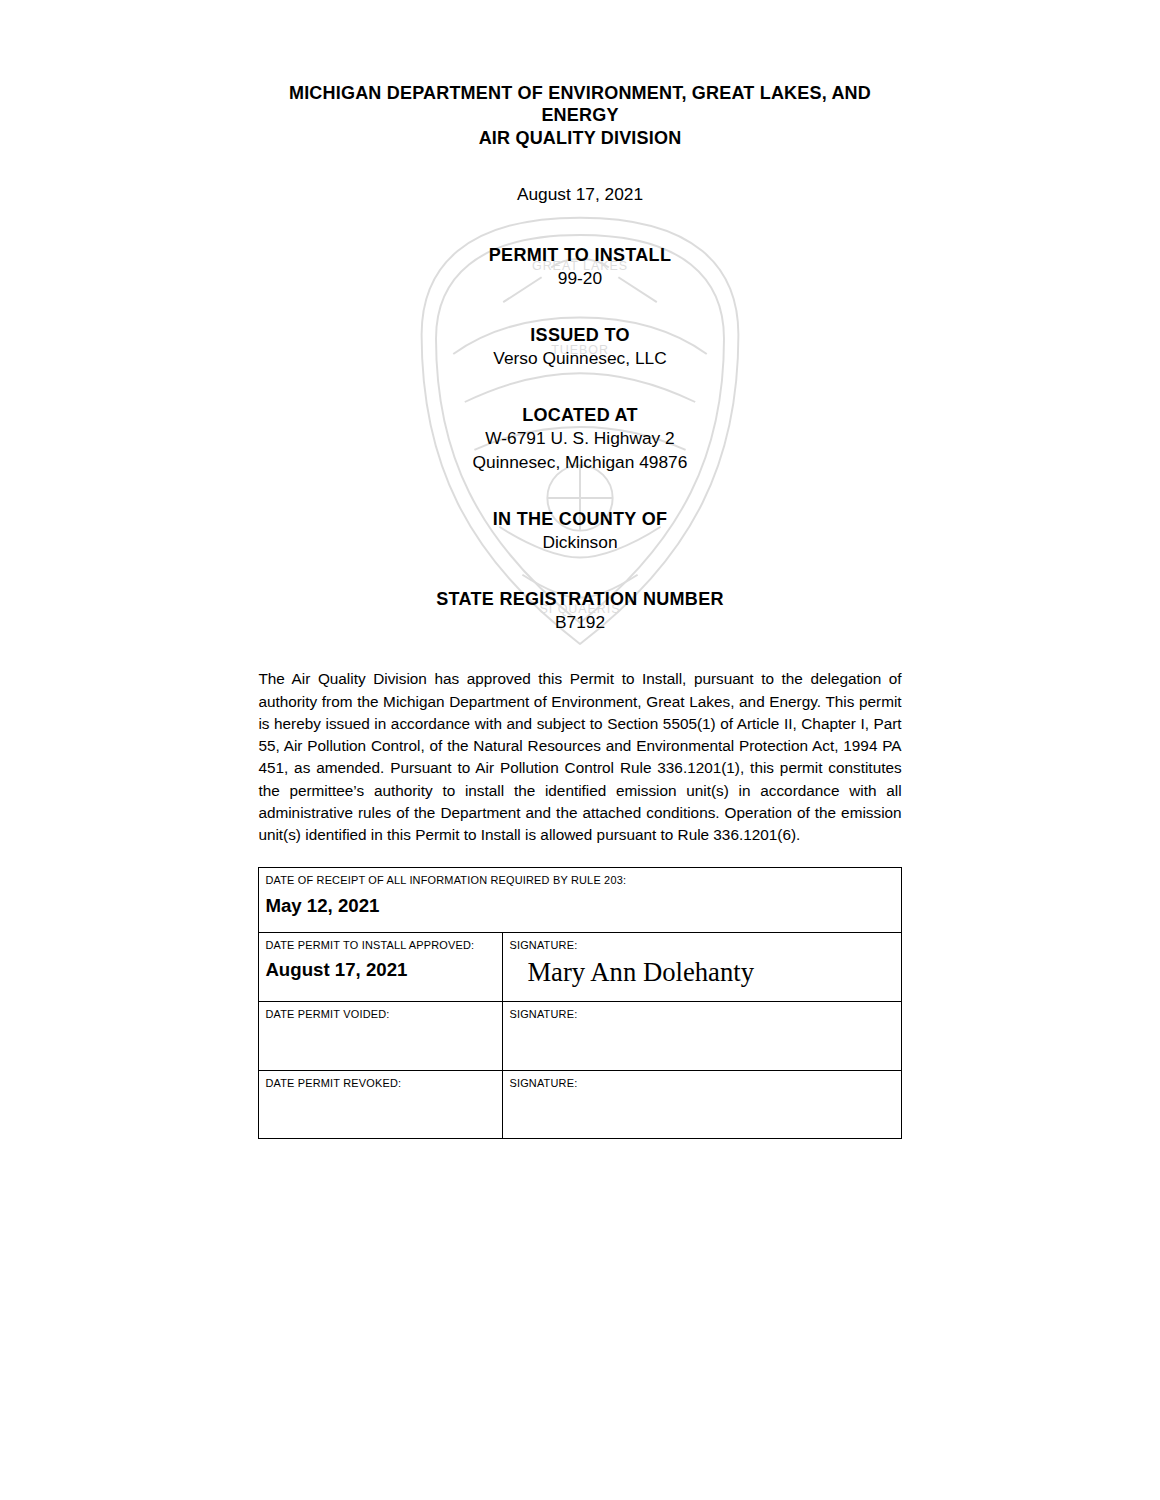MICHIGAN DEPARTMENT OF ENVIRONMENT, GREAT LAKES, AND ENERGY
AIR QUALITY DIVISION
GREAT LAKES TUEBOR SI QUAERIS
August 17, 2021
PERMIT TO INSTALL
99-20
ISSUED TO
Verso Quinnesec, LLC
LOCATED AT
W-6791 U. S. Highway 2
Quinnesec, Michigan 49876
IN THE COUNTY OF
Dickinson
STATE REGISTRATION NUMBER
B7192
The Air Quality Division has approved this Permit to Install, pursuant to the delegation of authority from the Michigan Department of Environment, Great Lakes, and Energy. This permit is hereby issued in accordance with and subject to Section 5505(1) of Article II, Chapter I, Part 55, Air Pollution Control, of the Natural Resources and Environmental Protection Act, 1994 PA 451, as amended. Pursuant to Air Pollution Control Rule 336.1201(1), this permit constitutes the permittee’s authority to install the identified emission unit(s) in accordance with all administrative rules of the Department and the attached conditions. Operation of the emission unit(s) identified in this Permit to Install is allowed pursuant to Rule 336.1201(6).
| Date of receipt of all information required by Rule 203: May 12, 2021 |
| Date permit to install approved: August 17, 2021 | Signature: Mary Ann Dolehanty |
| Date permit voided: | Signature: |
| Date permit revoked: | Signature: |